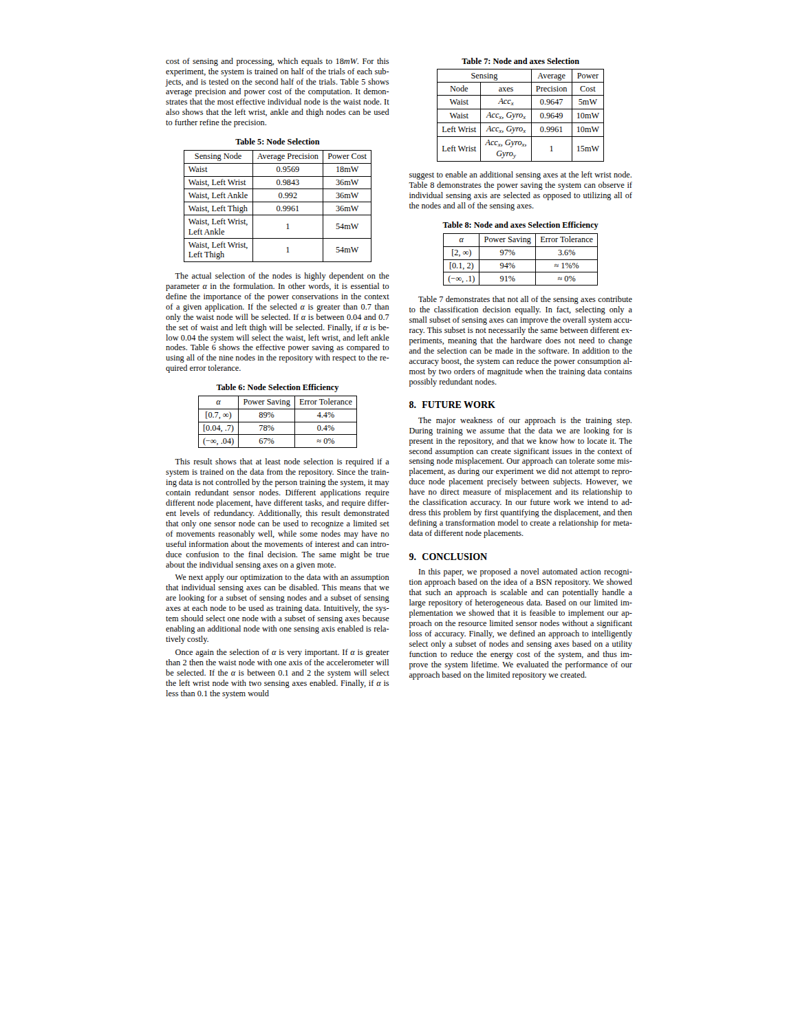cost of sensing and processing, which equals to 18mW. For this experiment, the system is trained on half of the trials of each subjects, and is tested on the second half of the trials. Table 5 shows average precision and power cost of the computation. It demonstrates that the most effective individual node is the waist node. It also shows that the left wrist, ankle and thigh nodes can be used to further refine the precision.
Table 5: Node Selection
| Sensing Node | Average Precision | Power Cost |
| --- | --- | --- |
| Waist | 0.9569 | 18mW |
| Waist, Left Wrist | 0.9843 | 36mW |
| Waist, Left Ankle | 0.992 | 36mW |
| Waist, Left Thigh | 0.9961 | 36mW |
| Waist, Left Wrist, Left Ankle | 1 | 54mW |
| Waist, Left Wrist, Left Thigh | 1 | 54mW |
The actual selection of the nodes is highly dependent on the parameter α in the formulation. In other words, it is essential to define the importance of the power conservations in the context of a given application. If the selected α is greater than 0.7 than only the waist node will be selected. If α is between 0.04 and 0.7 the set of waist and left thigh will be selected. Finally, if α is below 0.04 the system will select the waist, left wrist, and left ankle nodes. Table 6 shows the effective power saving as compared to using all of the nine nodes in the repository with respect to the required error tolerance.
Table 6: Node Selection Efficiency
| α | Power Saving | Error Tolerance |
| --- | --- | --- |
| [0.7, ∞) | 89% | 4.4% |
| [0.04, .7) | 78% | 0.4% |
| (−∞, .04) | 67% | ≈ 0% |
This result shows that at least node selection is required if a system is trained on the data from the repository. Since the training data is not controlled by the person training the system, it may contain redundant sensor nodes. Different applications require different node placement, have different tasks, and require different levels of redundancy. Additionally, this result demonstrated that only one sensor node can be used to recognize a limited set of movements reasonably well, while some nodes may have no useful information about the movements of interest and can introduce confusion to the final decision. The same might be true about the individual sensing axes on a given mote.
We next apply our optimization to the data with an assumption that individual sensing axes can be disabled. This means that we are looking for a subset of sensing nodes and a subset of sensing axes at each node to be used as training data. Intuitively, the system should select one node with a subset of sensing axes because enabling an additional node with one sensing axis enabled is relatively costly.
Once again the selection of α is very important. If α is greater than 2 then the waist node with one axis of the accelerometer will be selected. If the α is between 0.1 and 2 the system will select the left wrist node with two sensing axes enabled. Finally, if α is less than 0.1 the system would
Table 7: Node and axes Selection
| Sensing | Average | Power |
| --- | --- | --- |
| Node | axes | Precision | Cost |
| Waist | Acc x | 0.9647 | 5mW |
| Waist | Acc x , Gyro x | 0.9649 | 10mW |
| Left Wrist | Acc x , Gyro x | 0.9961 | 10mW |
| Left Wrist | Acc x , Gyro x , Gyro y | 1 | 15mW |
suggest to enable an additional sensing axes at the left wrist node. Table 8 demonstrates the power saving the system can observe if individual sensing axis are selected as opposed to utilizing all of the nodes and all of the sensing axes.
Table 8: Node and axes Selection Efficiency
| α | Power Saving | Error Tolerance |
| --- | --- | --- |
| [2, ∞) | 97% | 3.6% |
| [0.1, 2) | 94% | ≈ 1%% |
| (−∞, .1) | 91% | ≈ 0% |
Table 7 demonstrates that not all of the sensing axes contribute to the classification decision equally. In fact, selecting only a small subset of sensing axes can improve the overall system accuracy. This subset is not necessarily the same between different experiments, meaning that the hardware does not need to change and the selection can be made in the software. In addition to the accuracy boost, the system can reduce the power consumption almost by two orders of magnitude when the training data contains possibly redundant nodes.
8. FUTURE WORK
The major weakness of our approach is the training step. During training we assume that the data we are looking for is present in the repository, and that we know how to locate it. The second assumption can create significant issues in the context of sensing node misplacement. Our approach can tolerate some misplacement, as during our experiment we did not attempt to reproduce node placement precisely between subjects. However, we have no direct measure of misplacement and its relationship to the classification accuracy. In our future work we intend to address this problem by first quantifying the displacement, and then defining a transformation model to create a relationship for metadata of different node placements.
9. CONCLUSION
In this paper, we proposed a novel automated action recognition approach based on the idea of a BSN repository. We showed that such an approach is scalable and can potentially handle a large repository of heterogeneous data. Based on our limited implementation we showed that it is feasible to implement our approach on the resource limited sensor nodes without a significant loss of accuracy. Finally, we defined an approach to intelligently select only a subset of nodes and sensing axes based on a utility function to reduce the energy cost of the system, and thus improve the system lifetime. We evaluated the performance of our approach based on the limited repository we created.